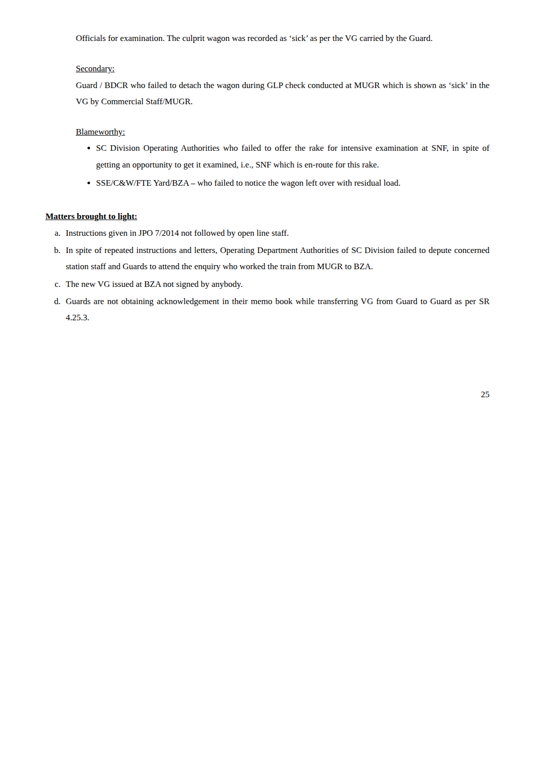Officials for examination. The culprit wagon was recorded as ‘sick’ as per the VG carried by the Guard.
Secondary:
Guard / BDCR who failed to detach the wagon during GLP check conducted at MUGR which is shown as ‘sick’ in the VG by Commercial Staff/MUGR.
Blameworthy:
SC Division Operating Authorities who failed to offer the rake for intensive examination at SNF, in spite of getting an opportunity to get it examined, i.e., SNF which is en-route for this rake.
SSE/C&W/FTE Yard/BZA – who failed to notice the wagon left over with residual load.
Matters brought to light:
Instructions given in JPO 7/2014 not followed by open line staff.
In spite of repeated instructions and letters, Operating Department Authorities of SC Division failed to depute concerned station staff and Guards to attend the enquiry who worked the train from MUGR to BZA.
The new VG issued at BZA not signed by anybody.
Guards are not obtaining acknowledgement in their memo book while transferring VG from Guard to Guard as per SR 4.25.3.
25